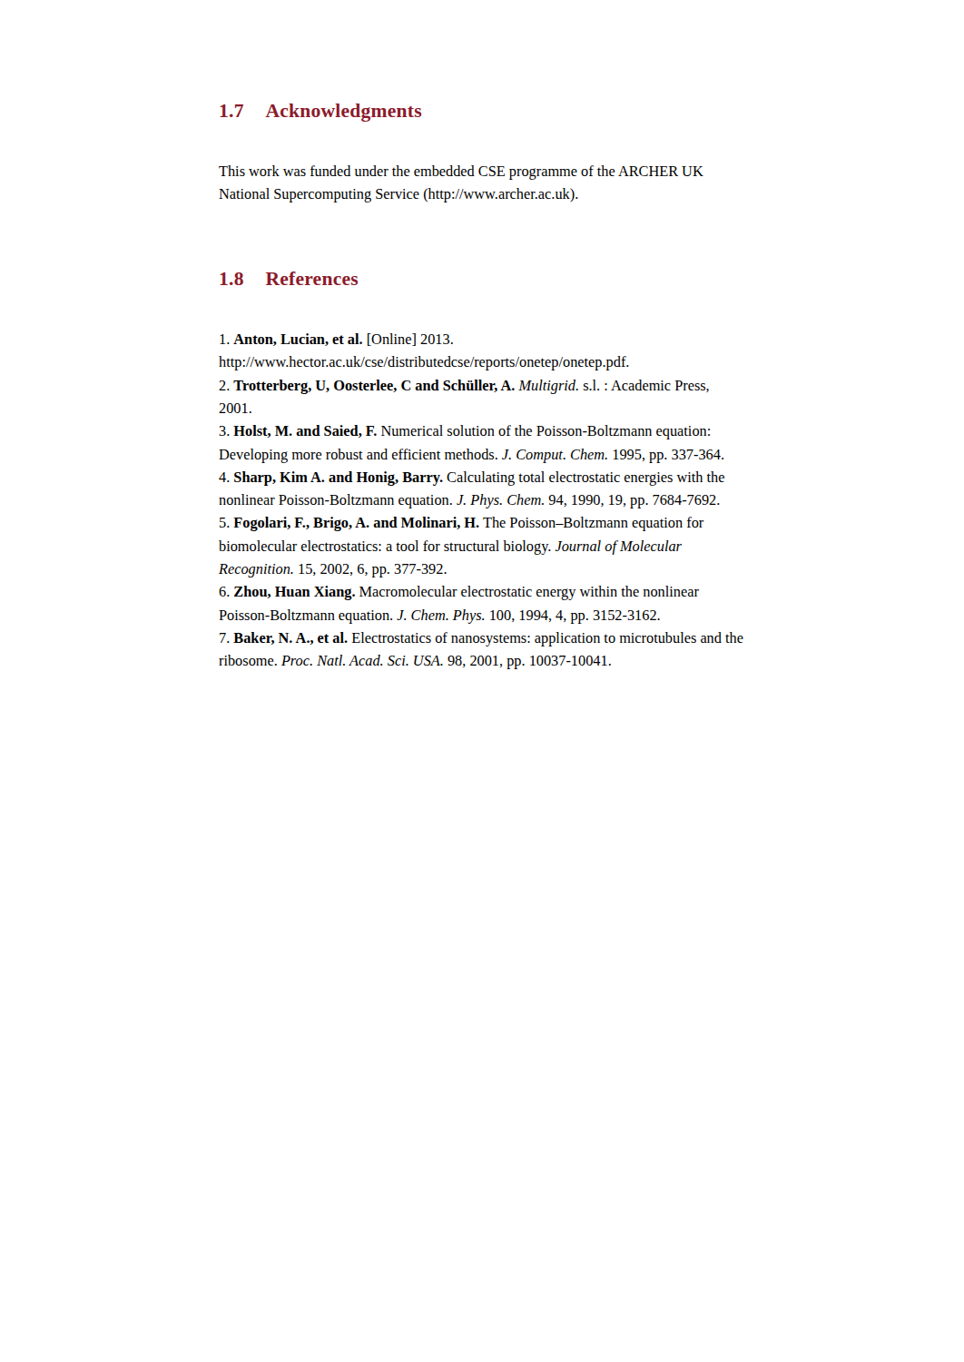1.7 Acknowledgments
This work was funded under the embedded CSE programme of the ARCHER UK National Supercomputing Service (http://www.archer.ac.uk).
1.8 References
1. Anton, Lucian, et al. [Online] 2013. http://www.hector.ac.uk/cse/distributedcse/reports/onetep/onetep.pdf.
2. Trotterberg, U, Oosterlee, C and Schüller, A. Multigrid. s.l. : Academic Press, 2001.
3. Holst, M. and Saied, F. Numerical solution of the Poisson-Boltzmann equation: Developing more robust and efficient methods. J. Comput. Chem. 1995, pp. 337-364.
4. Sharp, Kim A. and Honig, Barry. Calculating total electrostatic energies with the nonlinear Poisson-Boltzmann equation. J. Phys. Chem. 94, 1990, 19, pp. 7684-7692.
5. Fogolari, F., Brigo, A. and Molinari, H. The Poisson–Boltzmann equation for biomolecular electrostatics: a tool for structural biology. Journal of Molecular Recognition. 15, 2002, 6, pp. 377-392.
6. Zhou, Huan Xiang. Macromolecular electrostatic energy within the nonlinear Poisson-Boltzmann equation. J. Chem. Phys. 100, 1994, 4, pp. 3152-3162.
7. Baker, N. A., et al. Electrostatics of nanosystems: application to microtubules and the ribosome. Proc. Natl. Acad. Sci. USA. 98, 2001, pp. 10037-10041.